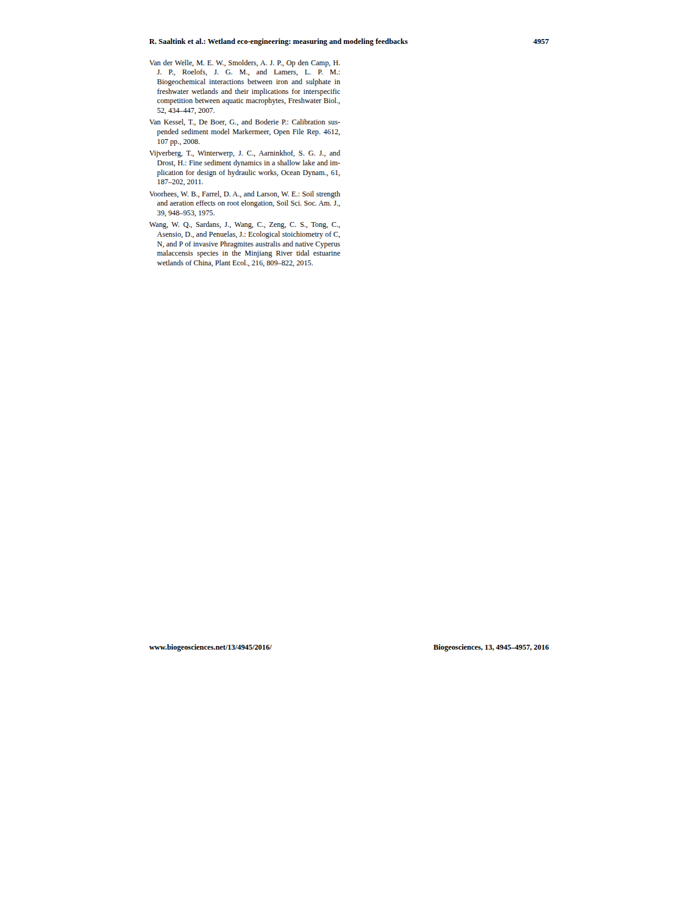R. Saaltink et al.: Wetland eco-engineering: measuring and modeling feedbacks 4957
Van der Welle, M. E. W., Smolders, A. J. P., Op den Camp, H. J. P., Roelofs, J. G. M., and Lamers, L. P. M.: Biogeochemical interactions between iron and sulphate in freshwater wetlands and their implications for interspecific competition between aquatic macrophytes, Freshwater Biol., 52, 434–447, 2007.
Van Kessel, T., De Boer, G., and Boderie P.: Calibration suspended sediment model Markermeer, Open File Rep. 4612, 107 pp., 2008.
Vijverberg, T., Winterwerp, J. C., Aarninkhof, S. G. J., and Drost, H.: Fine sediment dynamics in a shallow lake and implication for design of hydraulic works, Ocean Dynam., 61, 187–202, 2011.
Voorhees, W. B., Farrel, D. A., and Larson, W. E.: Soil strength and aeration effects on root elongation, Soil Sci. Soc. Am. J., 39, 948–953, 1975.
Wang, W. Q., Sardans, J., Wang, C., Zeng, C. S., Tong, C., Asensio, D., and Penuelas, J.: Ecological stoichiometry of C, N, and P of invasive Phragmites australis and native Cyperus malaccensis species in the Minjiang River tidal estuarine wetlands of China, Plant Ecol., 216, 809–822, 2015.
www.biogeosciences.net/13/4945/2016/ Biogeosciences, 13, 4945–4957, 2016